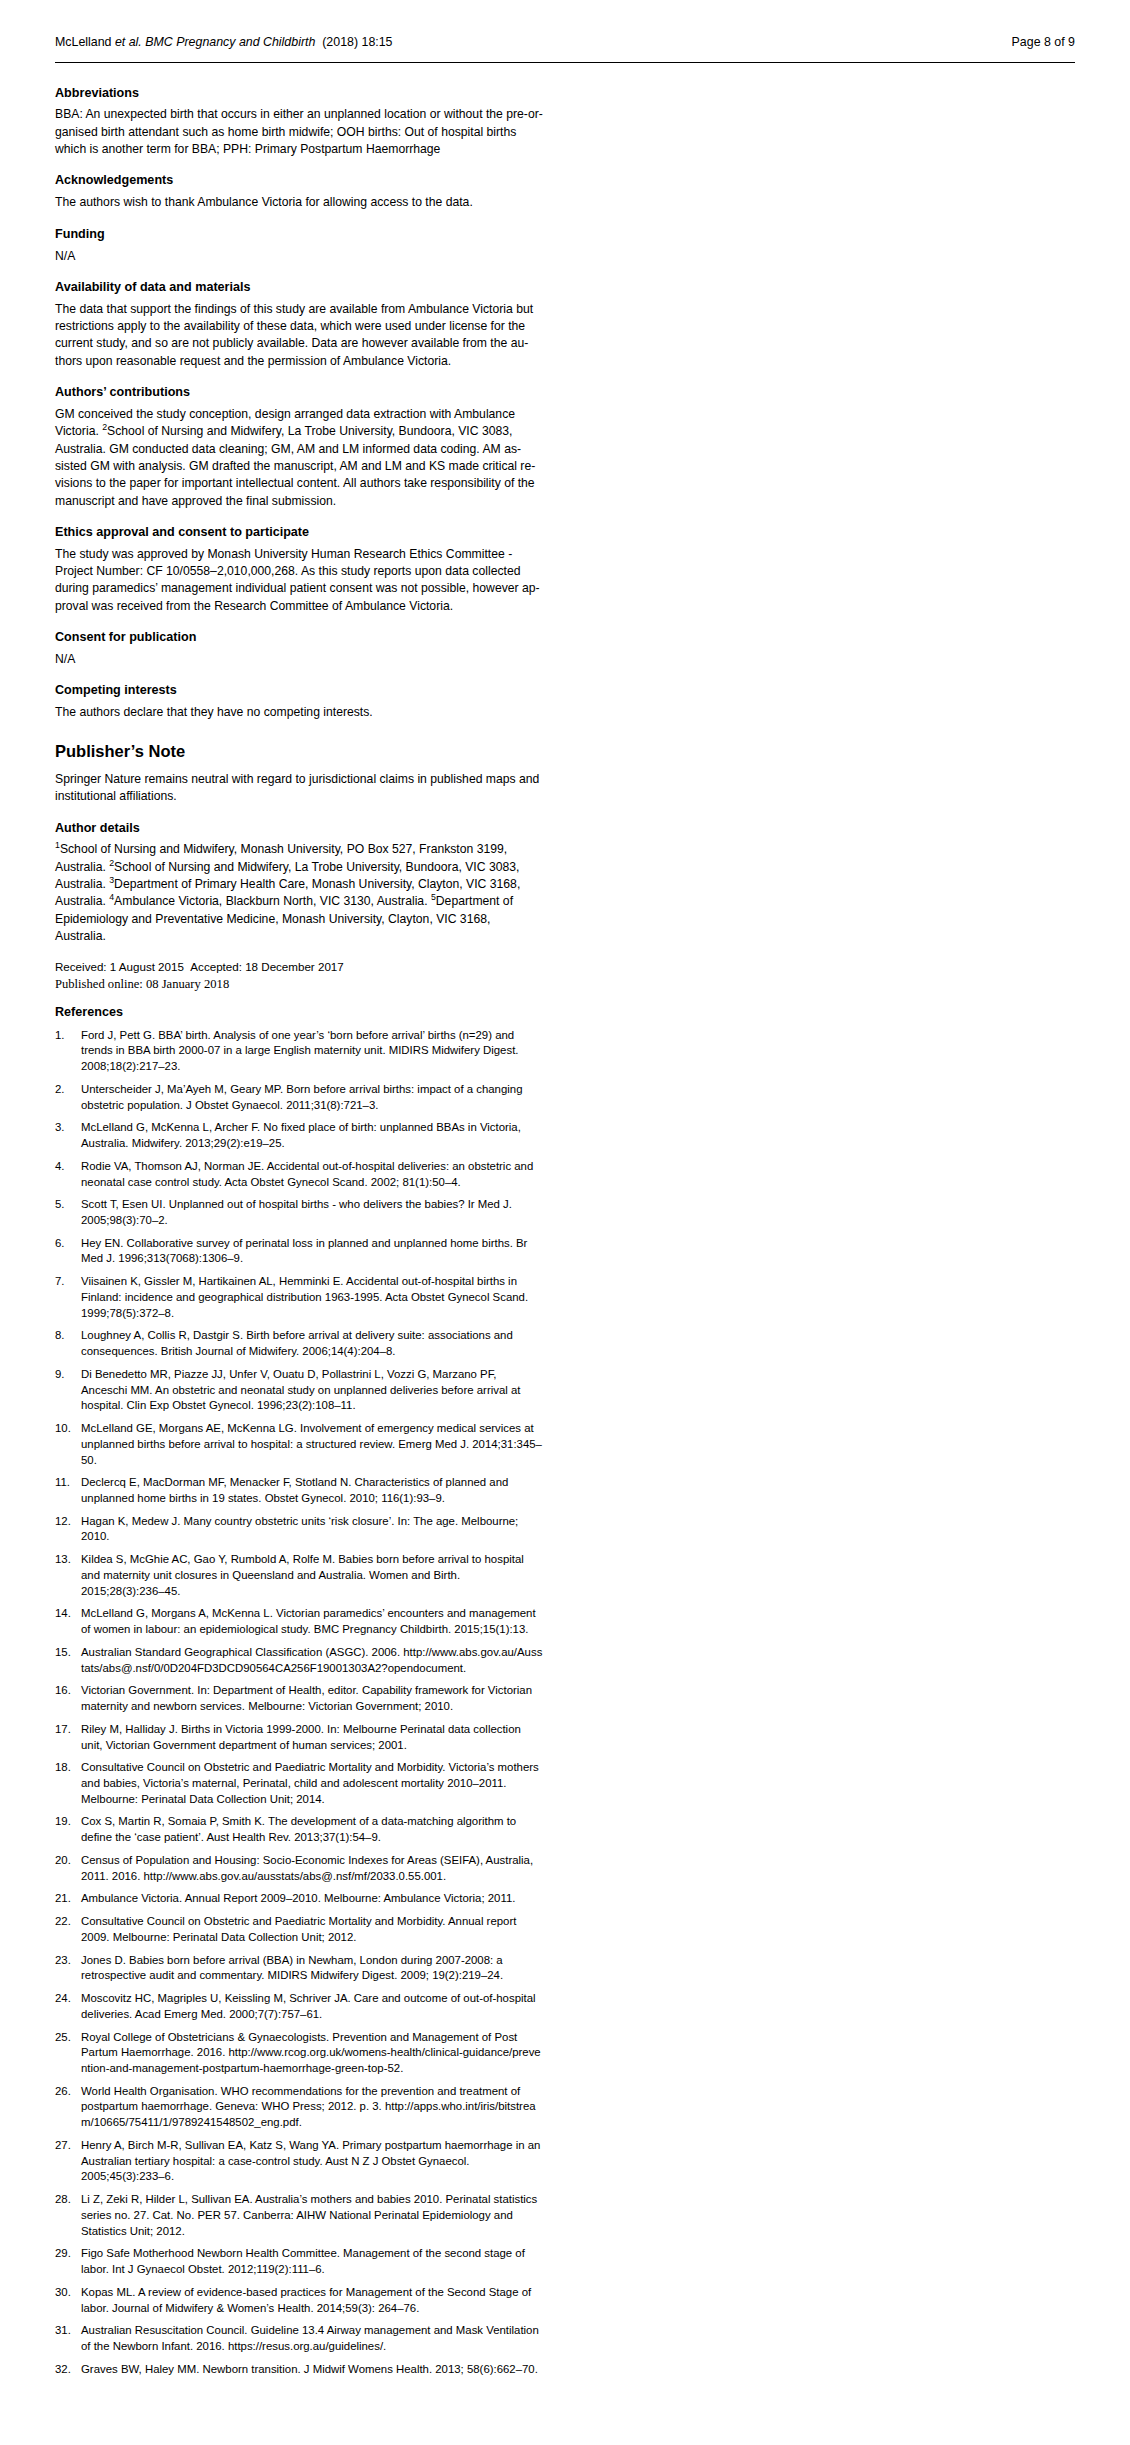McLelland et al. BMC Pregnancy and Childbirth (2018) 18:15
Page 8 of 9
Abbreviations
BBA: An unexpected birth that occurs in either an unplanned location or without the pre-organised birth attendant such as home birth midwife; OOH births: Out of hospital births which is another term for BBA; PPH: Primary Postpartum Haemorrhage
Acknowledgements
The authors wish to thank Ambulance Victoria for allowing access to the data.
Funding
N/A
Availability of data and materials
The data that support the findings of this study are available from Ambulance Victoria but restrictions apply to the availability of these data, which were used under license for the current study, and so are not publicly available. Data are however available from the authors upon reasonable request and the permission of Ambulance Victoria.
Authors’ contributions
GM conceived the study conception, design arranged data extraction with Ambulance Victoria. 2School of Nursing and Midwifery, La Trobe University, Bundoora, VIC 3083, Australia. GM conducted data cleaning; GM, AM and LM informed data coding. AM assisted GM with analysis. GM drafted the manuscript, AM and LM and KS made critical revisions to the paper for important intellectual content. All authors take responsibility of the manuscript and have approved the final submission.
Ethics approval and consent to participate
The study was approved by Monash University Human Research Ethics Committee - Project Number: CF 10/0558–2,010,000,268. As this study reports upon data collected during paramedics’ management individual patient consent was not possible, however approval was received from the Research Committee of Ambulance Victoria.
Consent for publication
N/A
Competing interests
The authors declare that they have no competing interests.
Publisher’s Note
Springer Nature remains neutral with regard to jurisdictional claims in published maps and institutional affiliations.
Author details
1School of Nursing and Midwifery, Monash University, PO Box 527, Frankston 3199, Australia. 2School of Nursing and Midwifery, La Trobe University, Bundoora, VIC 3083, Australia. 3Department of Primary Health Care, Monash University, Clayton, VIC 3168, Australia. 4Ambulance Victoria, Blackburn North, VIC 3130, Australia. 5Department of Epidemiology and Preventative Medicine, Monash University, Clayton, VIC 3168, Australia.
Received: 1 August 2015 Accepted: 18 December 2017
Published online: 08 January 2018
References
Ford J, Pett G. BBA’ birth. Analysis of one year’s ‘born before arrival’ births (n=29) and trends in BBA birth 2000-07 in a large English maternity unit. MIDIRS Midwifery Digest. 2008;18(2):217–23.
Unterscheider J, Ma’Ayeh M, Geary MP. Born before arrival births: impact of a changing obstetric population. J Obstet Gynaecol. 2011;31(8):721–3.
McLelland G, McKenna L, Archer F. No fixed place of birth: unplanned BBAs in Victoria, Australia. Midwifery. 2013;29(2):e19–25.
Rodie VA, Thomson AJ, Norman JE. Accidental out-of-hospital deliveries: an obstetric and neonatal case control study. Acta Obstet Gynecol Scand. 2002; 81(1):50–4.
Scott T, Esen UI. Unplanned out of hospital births - who delivers the babies? Ir Med J. 2005;98(3):70–2.
Hey EN. Collaborative survey of perinatal loss in planned and unplanned home births. Br Med J. 1996;313(7068):1306–9.
Viisainen K, Gissler M, Hartikainen AL, Hemminki E. Accidental out-of-hospital births in Finland: incidence and geographical distribution 1963-1995. Acta Obstet Gynecol Scand. 1999;78(5):372–8.
Loughney A, Collis R, Dastgir S. Birth before arrival at delivery suite: associations and consequences. British Journal of Midwifery. 2006;14(4):204–8.
Di Benedetto MR, Piazze JJ, Unfer V, Ouatu D, Pollastrini L, Vozzi G, Marzano PF, Anceschi MM. An obstetric and neonatal study on unplanned deliveries before arrival at hospital. Clin Exp Obstet Gynecol. 1996;23(2):108–11.
McLelland GE, Morgans AE, McKenna LG. Involvement of emergency medical services at unplanned births before arrival to hospital: a structured review. Emerg Med J. 2014;31:345–50.
Declercq E, MacDorman MF, Menacker F, Stotland N. Characteristics of planned and unplanned home births in 19 states. Obstet Gynecol. 2010; 116(1):93–9.
Hagan K, Medew J. Many country obstetric units ‘risk closure’. In: The age. Melbourne; 2010.
Kildea S, McGhie AC, Gao Y, Rumbold A, Rolfe M. Babies born before arrival to hospital and maternity unit closures in Queensland and Australia. Women and Birth. 2015;28(3):236–45.
McLelland G, Morgans A, McKenna L. Victorian paramedics’ encounters and management of women in labour: an epidemiological study. BMC Pregnancy Childbirth. 2015;15(1):13.
Australian Standard Geographical Classification (ASGC). 2006. http://www.abs.gov.au/Ausstats/abs@.nsf/0/0D204FD3DCD90564CA256F19001303A2?opendocument.
Victorian Government. In: Department of Health, editor. Capability framework for Victorian maternity and newborn services. Melbourne: Victorian Government; 2010.
Riley M, Halliday J. Births in Victoria 1999-2000. In: Melbourne Perinatal data collection unit, Victorian Government department of human services; 2001.
Consultative Council on Obstetric and Paediatric Mortality and Morbidity. Victoria’s mothers and babies, Victoria’s maternal, Perinatal, child and adolescent mortality 2010–2011. Melbourne: Perinatal Data Collection Unit; 2014.
Cox S, Martin R, Somaia P, Smith K. The development of a data-matching algorithm to define the ‘case patient’. Aust Health Rev. 2013;37(1):54–9.
Census of Population and Housing: Socio-Economic Indexes for Areas (SEIFA), Australia, 2011. 2016. http://www.abs.gov.au/ausstats/abs@.nsf/mf/2033.0.55.001.
Ambulance Victoria. Annual Report 2009–2010. Melbourne: Ambulance Victoria; 2011.
Consultative Council on Obstetric and Paediatric Mortality and Morbidity. Annual report 2009. Melbourne: Perinatal Data Collection Unit; 2012.
Jones D. Babies born before arrival (BBA) in Newham, London during 2007-2008: a retrospective audit and commentary. MIDIRS Midwifery Digest. 2009; 19(2):219–24.
Moscovitz HC, Magriples U, Keissling M, Schriver JA. Care and outcome of out-of-hospital deliveries. Acad Emerg Med. 2000;7(7):757–61.
Royal College of Obstetricians & Gynaecologists. Prevention and Management of Post Partum Haemorrhage. 2016. http://www.rcog.org.uk/womens-health/clinical-guidance/prevention-and-management-postpartum-haemorrhage-green-top-52.
World Health Organisation. WHO recommendations for the prevention and treatment of postpartum haemorrhage. Geneva: WHO Press; 2012. p. 3. http://apps.who.int/iris/bitstream/10665/75411/1/9789241548502_eng.pdf.
Henry A, Birch M-R, Sullivan EA, Katz S, Wang YA. Primary postpartum haemorrhage in an Australian tertiary hospital: a case-control study. Aust N Z J Obstet Gynaecol. 2005;45(3):233–6.
Li Z, Zeki R, Hilder L, Sullivan EA. Australia’s mothers and babies 2010. Perinatal statistics series no. 27. Cat. No. PER 57. Canberra: AIHW National Perinatal Epidemiology and Statistics Unit; 2012.
Figo Safe Motherhood Newborn Health Committee. Management of the second stage of labor. Int J Gynaecol Obstet. 2012;119(2):111–6.
Kopas ML. A review of evidence-based practices for Management of the Second Stage of labor. Journal of Midwifery & Women’s Health. 2014;59(3): 264–76.
Australian Resuscitation Council. Guideline 13.4 Airway management and Mask Ventilation of the Newborn Infant. 2016. https://resus.org.au/guidelines/.
Graves BW, Haley MM. Newborn transition. J Midwif Womens Health. 2013; 58(6):662–70.